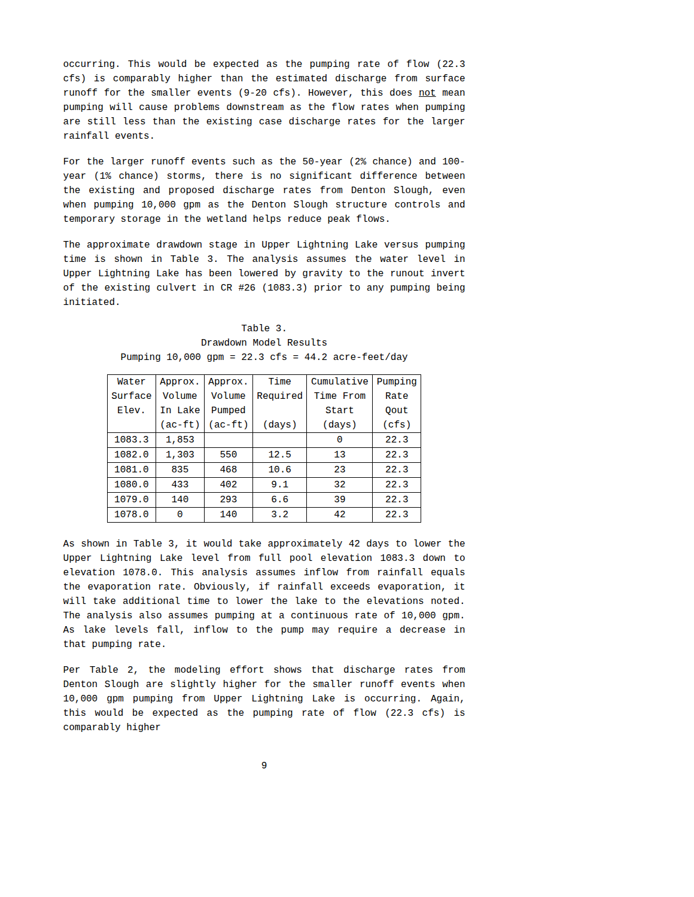occurring. This would be expected as the pumping rate of flow (22.3 cfs) is comparably higher than the estimated discharge from surface runoff for the smaller events (9-20 cfs). However, this does not mean pumping will cause problems downstream as the flow rates when pumping are still less than the existing case discharge rates for the larger rainfall events.
For the larger runoff events such as the 50-year (2% chance) and 100-year (1% chance) storms, there is no significant difference between the existing and proposed discharge rates from Denton Slough, even when pumping 10,000 gpm as the Denton Slough structure controls and temporary storage in the wetland helps reduce peak flows.
The approximate drawdown stage in Upper Lightning Lake versus pumping time is shown in Table 3. The analysis assumes the water level in Upper Lightning Lake has been lowered by gravity to the runout invert of the existing culvert in CR #26 (1083.3) prior to any pumping being initiated.
Table 3.
Drawdown Model Results
Pumping 10,000 gpm = 22.3 cfs = 44.2 acre-feet/day
| Water | Approx. | Approx. | Time | Cumulative | Pumping |
| --- | --- | --- | --- | --- | --- |
| Surface | Volume | Volume | Required | Time From | Rate |
| Elev. | In Lake | Pumped | | Start | Qout |
| | (ac-ft) | (ac-ft) | (days) | (days) | (cfs) |
| 1083.3 | 1,853 | | | 0 | 22.3 |
| 1082.0 | 1,303 | 550 | 12.5 | 13 | 22.3 |
| 1081.0 | 835 | 468 | 10.6 | 23 | 22.3 |
| 1080.0 | 433 | 402 | 9.1 | 32 | 22.3 |
| 1079.0 | 140 | 293 | 6.6 | 39 | 22.3 |
| 1078.0 | 0 | 140 | 3.2 | 42 | 22.3 |
As shown in Table 3, it would take approximately 42 days to lower the Upper Lightning Lake level from full pool elevation 1083.3 down to elevation 1078.0. This analysis assumes inflow from rainfall equals the evaporation rate. Obviously, if rainfall exceeds evaporation, it will take additional time to lower the lake to the elevations noted. The analysis also assumes pumping at a continuous rate of 10,000 gpm. As lake levels fall, inflow to the pump may require a decrease in that pumping rate.
Per Table 2, the modeling effort shows that discharge rates from Denton Slough are slightly higher for the smaller runoff events when 10,000 gpm pumping from Upper Lightning Lake is occurring. Again, this would be expected as the pumping rate of flow (22.3 cfs) is comparably higher
9